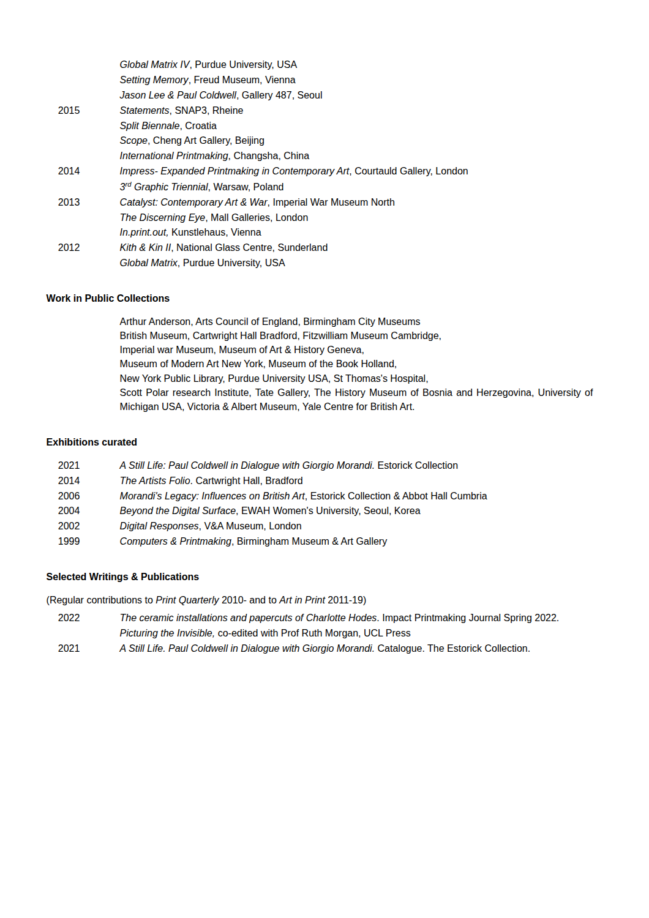Global Matrix IV, Purdue University, USA
Setting Memory, Freud Museum, Vienna
Jason Lee & Paul Coldwell, Gallery 487, Seoul
2015
Statements, SNAP3, Rheine
Split Biennale, Croatia
Scope, Cheng Art Gallery, Beijing
International Printmaking, Changsha, China
2014
Impress- Expanded Printmaking in Contemporary Art, Courtauld Gallery, London
3rd Graphic Triennial, Warsaw, Poland
2013
Catalyst: Contemporary Art & War, Imperial War Museum North
The Discerning Eye, Mall Galleries, London
In.print.out, Kunstlehaus, Vienna
2012
Kith & Kin II, National Glass Centre, Sunderland
Global Matrix, Purdue University, USA
Work in Public Collections
Arthur Anderson, Arts Council of England, Birmingham City Museums
British Museum, Cartwright Hall Bradford, Fitzwilliam Museum Cambridge,
Imperial war Museum, Museum of Art & History Geneva,
Museum of Modern Art New York, Museum of the Book Holland,
New York Public Library, Purdue University USA, St Thomas's Hospital,
Scott Polar research Institute, Tate Gallery, The History Museum of Bosnia and Herzegovina, University of Michigan USA, Victoria & Albert Museum, Yale Centre for British Art.
Exhibitions curated
2021
A Still Life: Paul Coldwell in Dialogue with Giorgio Morandi. Estorick Collection
2014
The Artists Folio. Cartwright Hall, Bradford
2006
Morandi's Legacy: Influences on British Art, Estorick Collection & Abbot Hall Cumbria
2004
Beyond the Digital Surface, EWAH Women's University, Seoul, Korea
2002
Digital Responses, V&A Museum, London
1999
Computers & Printmaking, Birmingham Museum & Art Gallery
Selected Writings & Publications
(Regular contributions to Print Quarterly 2010- and to Art in Print 2011-19)
2022
The ceramic installations and papercuts of Charlotte Hodes. Impact Printmaking Journal Spring 2022.
Picturing the Invisible, co-edited with Prof Ruth Morgan, UCL Press
2021
A Still Life. Paul Coldwell in Dialogue with Giorgio Morandi. Catalogue. The Estorick Collection.